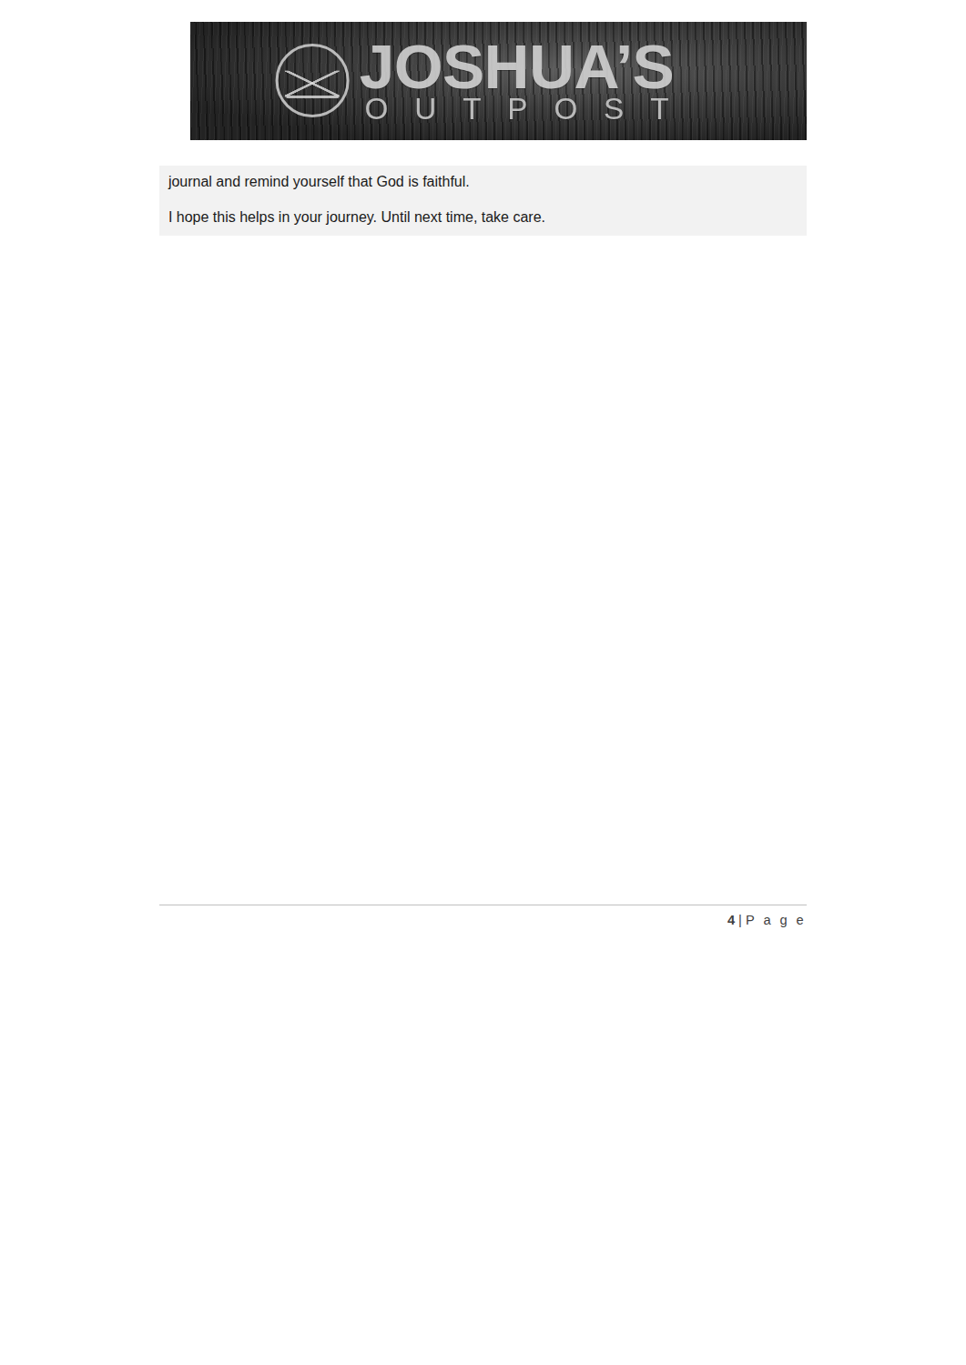JOSHUA’S
OUTPOST
journal and remind yourself that God is faithful.
I hope this helps in your journey. Until next time, take care.
4 | P a g e